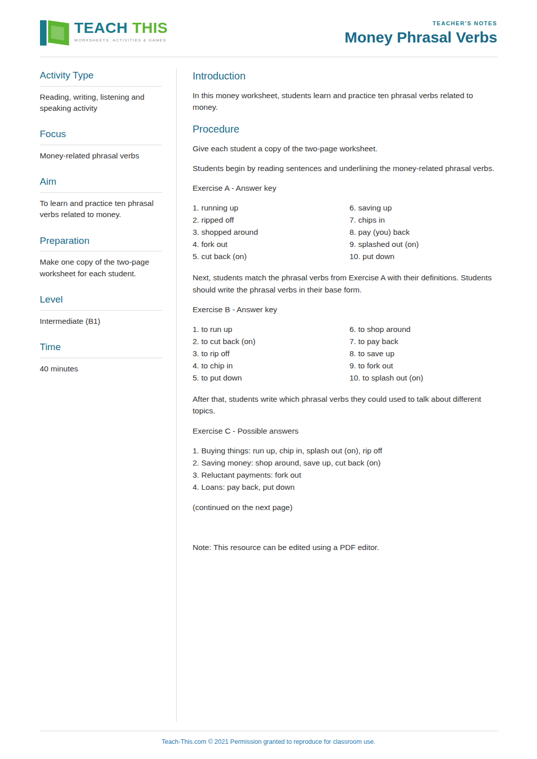TEACH THIS
Worksheets, Activities & Games
Teacher's Notes
Money Phrasal Verbs
Activity Type
Reading, writing, listening and speaking activity
Focus
Money-related phrasal verbs
Aim
To learn and practice ten phrasal verbs related to money.
Preparation
Make one copy of the two-page worksheet for each student.
Level
Intermediate (B1)
Time
40 minutes
Introduction
In this money worksheet, students learn and practice ten phrasal verbs related to money.
Procedure
Give each student a copy of the two-page worksheet.
Students begin by reading sentences and underlining the money-related phrasal verbs.
Exercise A - Answer key
1. running up
2. ripped off
3. shopped around
4. fork out
5. cut back (on)
6. saving up
7. chips in
8. pay (you) back
9. splashed out (on)
10. put down
Next, students match the phrasal verbs from Exercise A with their definitions. Students should write the phrasal verbs in their base form.
Exercise B - Answer key
1. to run up
2. to cut back (on)
3. to rip off
4. to chip in
5. to put down
6. to shop around
7. to pay back
8. to save up
9. to fork out
10. to splash out (on)
After that, students write which phrasal verbs they could used to talk about different topics.
Exercise C - Possible answers
1. Buying things: run up, chip in, splash out (on), rip off
2. Saving money: shop around, save up, cut back (on)
3. Reluctant payments: fork out
4. Loans: pay back, put down
(continued on the next page)
Note: This resource can be edited using a PDF editor.
Teach-This.com © 2021 Permission granted to reproduce for classroom use.